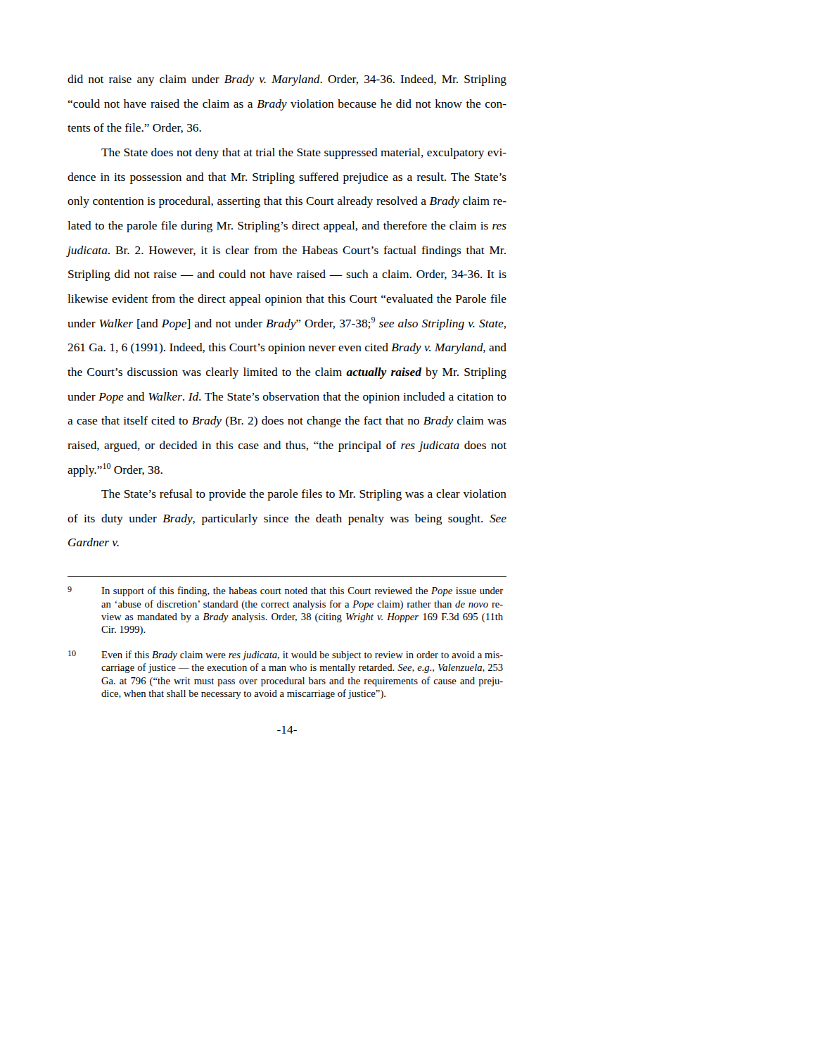did not raise any claim under Brady v. Maryland. Order, 34-36. Indeed, Mr. Stripling “could not have raised the claim as a Brady violation because he did not know the contents of the file.” Order, 36.
The State does not deny that at trial the State suppressed material, exculpatory evidence in its possession and that Mr. Stripling suffered prejudice as a result. The State’s only contention is procedural, asserting that this Court already resolved a Brady claim related to the parole file during Mr. Stripling’s direct appeal, and therefore the claim is res judicata. Br. 2. However, it is clear from the Habeas Court’s factual findings that Mr. Stripling did not raise — and could not have raised — such a claim. Order, 34-36. It is likewise evident from the direct appeal opinion that this Court “evaluated the Parole file under Walker [and Pope] and not under Brady” Order, 37-38;9 see also Stripling v. State, 261 Ga. 1, 6 (1991). Indeed, this Court’s opinion never even cited Brady v. Maryland, and the Court’s discussion was clearly limited to the claim actually raised by Mr. Stripling under Pope and Walker. Id. The State’s observation that the opinion included a citation to a case that itself cited to Brady (Br. 2) does not change the fact that no Brady claim was raised, argued, or decided in this case and thus, “the principal of res judicata does not apply.”10 Order, 38.
The State’s refusal to provide the parole files to Mr. Stripling was a clear violation of its duty under Brady, particularly since the death penalty was being sought. See Gardner v.
9 In support of this finding, the habeas court noted that this Court reviewed the Pope issue under an ‘abuse of discretion’ standard (the correct analysis for a Pope claim) rather than de novo review as mandated by a Brady analysis. Order, 38 (citing Wright v. Hopper 169 F.3d 695 (11th Cir. 1999).
10 Even if this Brady claim were res judicata, it would be subject to review in order to avoid a miscarriage of justice — the execution of a man who is mentally retarded. See, e.g., Valenzuela, 253 Ga. at 796 (“the writ must pass over procedural bars and the requirements of cause and prejudice, when that shall be necessary to avoid a miscarriage of justice”).
-14-